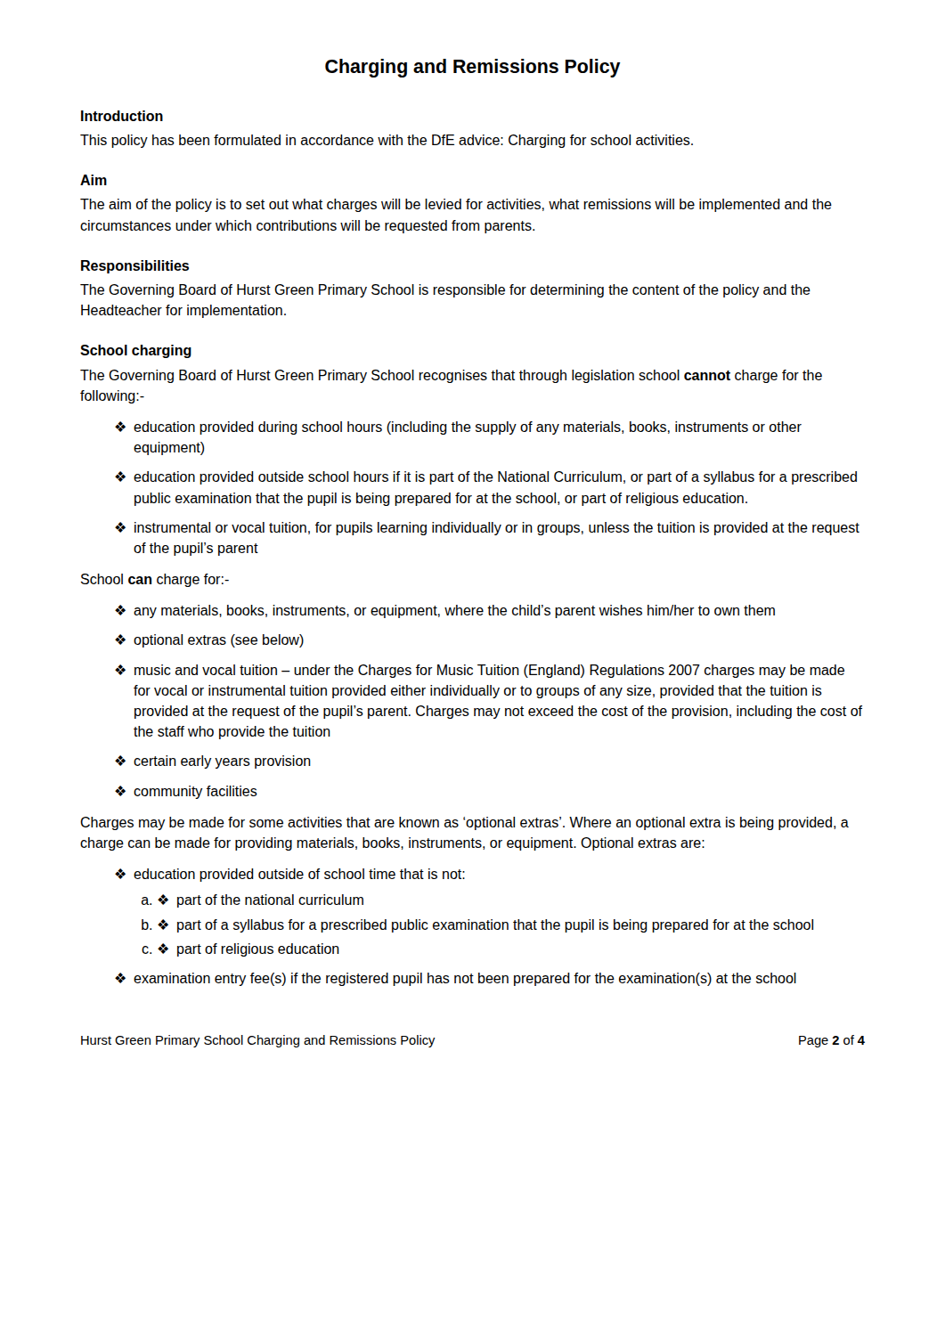Charging and Remissions Policy
Introduction
This policy has been formulated in accordance with the DfE advice: Charging for school activities.
Aim
The aim of the policy is to set out what charges will be levied for activities, what remissions will be implemented and the circumstances under which contributions will be requested from parents.
Responsibilities
The Governing Board of Hurst Green Primary School is responsible for determining the content of the policy and the Headteacher for implementation.
School charging
The Governing Board of Hurst Green Primary School recognises that through legislation school cannot charge for the following:-
education provided during school hours (including the supply of any materials, books, instruments or other equipment)
education provided outside school hours if it is part of the National Curriculum, or part of a syllabus for a prescribed public examination that the pupil is being prepared for at the school, or part of religious education.
instrumental or vocal tuition, for pupils learning individually or in groups, unless the tuition is provided at the request of the pupil’s parent
School can charge for:-
any materials, books, instruments, or equipment, where the child’s parent wishes him/her to own them
optional extras (see below)
music and vocal tuition – under the Charges for Music Tuition (England) Regulations 2007 charges may be made for vocal or instrumental tuition provided either individually or to groups of any size, provided that the tuition is provided at the request of the pupil’s parent. Charges may not exceed the cost of the provision, including the cost of the staff who provide the tuition
certain early years provision
community facilities
Charges may be made for some activities that are known as ‘optional extras’. Where an optional extra is being provided, a charge can be made for providing materials, books, instruments, or equipment. Optional extras are:
education provided outside of school time that is not:
part of the national curriculum
part of a syllabus for a prescribed public examination that the pupil is being prepared for at the school
part of religious education
examination entry fee(s) if the registered pupil has not been prepared for the examination(s) at the school
Hurst Green Primary School Charging and Remissions Policy Page 2 of 4